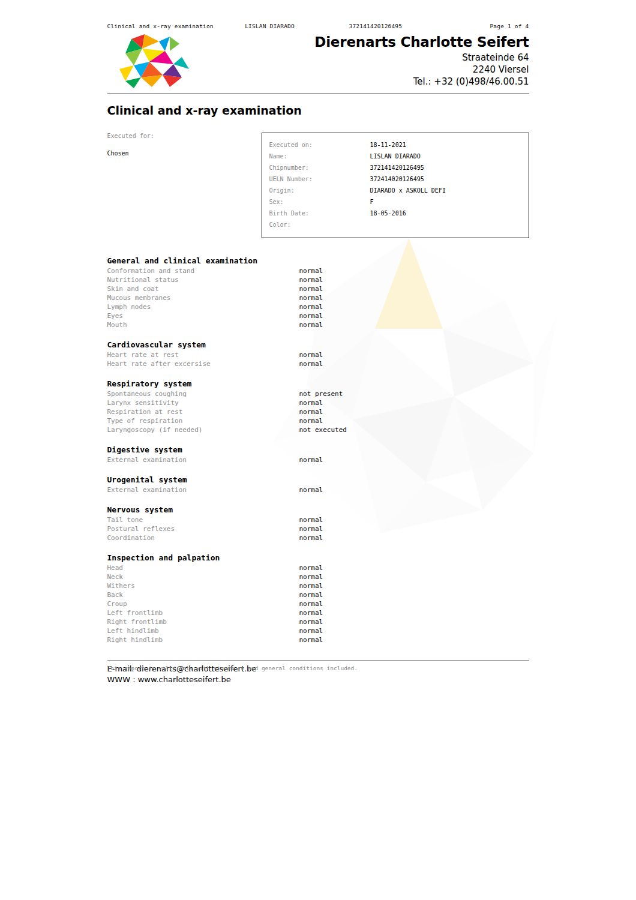Clinical and x-ray examination
LISLAN DIARADO
372141420126495
Page 1 of 4
Dierenarts Charlotte Seifert
Straateinde 64
2240 Viersel
Tel.: +32 (0)498/46.00.51
Clinical and x-ray examination
Executed for:
Chosen
| Executed on: | 18-11-2021 |
| Name: | LISLAN DIARADO |
| Chipnumber: | 372141420126495 |
| UELN Number: | 372414020126495 |
| Origin: | DIARADO x ASKOLL DEFI |
| Sex: | F |
| Birth Date: | 18-05-2016 |
| Color: | |
General and clinical examination
| Conformation and stand | normal |
| Nutritional status | normal |
| Skin and coat | normal |
| Mucous membranes | normal |
| Lymph nodes | normal |
| Eyes | normal |
| Mouth | normal |
Cardiovascular system
| Heart rate at rest | normal |
| Heart rate after excersise | normal |
Respiratory system
| Spontaneous coughing | not present |
| Larynx sensitivity | normal |
| Respiration at rest | normal |
| Type of respiration | normal |
| Laryngoscopy (if needed) | not executed |
Digestive system
| External examination | normal |
Urogenital system
| External examination | normal |
Nervous system
| Tail tone | normal |
| Postural reflexes | normal |
| Coordination | normal |
Inspection and palpation
| Head | normal |
| Neck | normal |
| Withers | normal |
| Back | normal |
| Croup | normal |
| Left frontlimb | normal |
| Right frontlimb | normal |
| Left hindlimb | normal |
| Right hindlimb | normal |
This report is valid only with signature and general conditions included.
E-mail: dierenarts@charlotteseifert.be
WWW : www.charlotteseifert.be